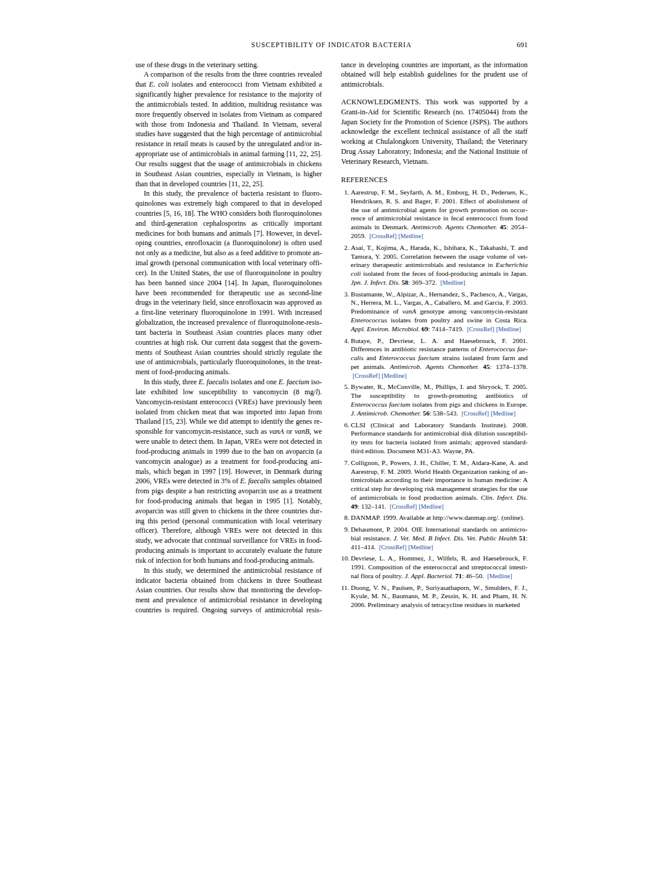Susceptibility of Indicator Bacteria 691
use of these drugs in the veterinary setting.
A comparison of the results from the three countries revealed that E. coli isolates and enterococci from Vietnam exhibited a significantly higher prevalence for resistance to the majority of the antimicrobials tested. In addition, multidrug resistance was more frequently observed in isolates from Vietnam as compared with those from Indonesia and Thailand. In Vietnam, several studies have suggested that the high percentage of antimicrobial resistance in retail meats is caused by the unregulated and/or inappropriate use of antimicrobials in animal farming [11, 22, 25]. Our results suggest that the usage of antimicrobials in chickens in Southeast Asian countries, especially in Vietnam, is higher than that in developed countries [11, 22, 25].
In this study, the prevalence of bacteria resistant to fluoroquinolones was extremely high compared to that in developed countries [5, 16, 18]. The WHO considers both fluoroquinolones and third-generation cephalosporins as critically important medicines for both humans and animals [7]. However, in developing countries, enrofloxacin (a fluoroquinolone) is often used not only as a medicine, but also as a feed additive to promote animal growth (personal communication with local veterinary officer). In the United States, the use of fluoroquinolone in poultry has been banned since 2004 [14]. In Japan, fluoroquinolones have been recommended for therapeutic use as second-line drugs in the veterinary field, since enrofloxacin was approved as a first-line veterinary fluoroquinolone in 1991. With increased globalization, the increased prevalence of fluoroquinolone-resistant bacteria in Southeast Asian countries places many other countries at high risk. Our current data suggest that the governments of Southeast Asian countries should strictly regulate the use of antimicrobials, particularly fluoroquinolones, in the treatment of food-producing animals.
In this study, three E. faecalis isolates and one E. faecium isolate exhibited low susceptibility to vancomycin (8 mg/l). Vancomycin-resistant enterococci (VREs) have previously been isolated from chicken meat that was imported into Japan from Thailand [15, 23]. While we did attempt to identify the genes responsible for vancomycin-resistance, such as vanA or vanB, we were unable to detect them. In Japan, VREs were not detected in food-producing animals in 1999 due to the ban on avoparcin (a vancomycin analogue) as a treatment for food-producing animals, which began in 1997 [19]. However, in Denmark during 2006, VREs were detected in 3% of E. faecalis samples obtained from pigs despite a ban restricting avoparcin use as a treatment for food-producing animals that began in 1995 [1]. Notably, avoparcin was still given to chickens in the three countries during this period (personal communication with local veterinary officer). Therefore, although VREs were not detected in this study, we advocate that continual surveillance for VREs in food-producing animals is important to accurately evaluate the future risk of infection for both humans and food-producing animals.
In this study, we determined the antimicrobial resistance of indicator bacteria obtained from chickens in three Southeast Asian countries. Our results show that monitoring the development and prevalence of antimicrobial resistance in developing countries is required. Ongoing surveys of antimicrobial resistance in developing countries are important, as the information obtained will help establish guidelines for the prudent use of antimicrobials.
Acknowledgments.
This work was supported by a Grant-in-Aid for Scientific Research (no. 17405044) from the Japan Society for the Promotion of Science (JSPS). The authors acknowledge the excellent technical assistance of all the staff working at Chulalongkorn University, Thailand; the Veterinary Drug Assay Laboratory; Indonesia; and the National Institute of Veterinary Research, Vietnam.
References
Aarestrup, F. M., Seyfarth, A. M., Emborg, H. D., Pedersen, K., Hendriksen, R. S. and Bager, F. 2001. Effect of abolishment of the use of antimicrobial agents for growth promotion on occurrence of antimicrobial resistance in fecal enterococci from food animals in Denmark. Antimicrob. Agents Chemother. 45: 2054–2059. [CrossRef] [Medline]
Asai, T., Kojima, A., Harada, K., Ishihara, K., Takahashi, T. and Tamura, Y. 2005. Correlation between the usage volume of veterinary therapeutic antimicrobials and resistance in Escherichia coli isolated from the feces of food-producing animals in Japan. Jpn. J. Infect. Dis. 58: 369–372. [Medline]
Bustamante, W., Alpizar, A., Hernandez, S., Pachesco, A., Vargas, N., Herrera, M. L., Vargas, A., Caballero, M. and Garcia, F. 2003. Predominance of vanA genotype among vancomycin-resistant Enterococcus isolates from poultry and swine in Costa Rica. Appl. Environ. Microbiol. 69: 7414–7419. [CrossRef] [Medline]
Butaye, P., Devriese, L. A. and Haesebrouck, F. 2001. Differences in antibiotic resistance patterns of Enterococcus faecalis and Enterococcus faecium strains isolated from farm and pet animals. Antimicrob. Agents Chemother. 45: 1374–1378. [CrossRef] [Medline]
Bywater, R., McConville, M., Phillips, I. and Shryock, T. 2005. The susceptibility to growth-promoting antibiotics of Enterococcus faecium isolates from pigs and chickens in Europe. J. Antimicrob. Chemother. 56: 538–543. [CrossRef] [Medline]
CLSI (Clinical and Laboratory Standards Institute). 2008. Performance standards for antimicrobial disk dilution susceptibility tests for bacteria isolated from animals; approved standard-third edition. Document M31-A3. Wayne, PA.
Collignon, P., Powers, J. H., Chiller, T. M., Aidara-Kane, A. and Aarestrup, F. M. 2009. World Health Organization ranking of antimicrobials according to their importance in human medicine: A critical step for developing risk management strategies for the use of antimicrobials in food production animals. Clin. Infect. Dis. 49: 132–141. [CrossRef] [Medline]
DANMAP. 1999. Available at http://www.danmap.org/. (online).
Dehaumont, P. 2004. OIE International standards on antimicrobial resistance. J. Vet. Med. B Infect. Dis. Vet. Public Health 51: 411–414. [CrossRef] [Medline]
Devriese, L. A., Hommez, J., Wilfels, R. and Haesebrouck, F. 1991. Composition of the enterococcal and streptococcal intestinal flora of poultry. J. Appl. Bacteriol. 71: 46–50. [Medline]
Duong, V. N., Paulsen, P., Suriyasathaporn, W., Smulders, F. J., Kyule, M. N., Baumann, M. P., Zessin, K. H. and Pham, H. N. 2006. Preliminary analysis of tetracycline residues in marketed